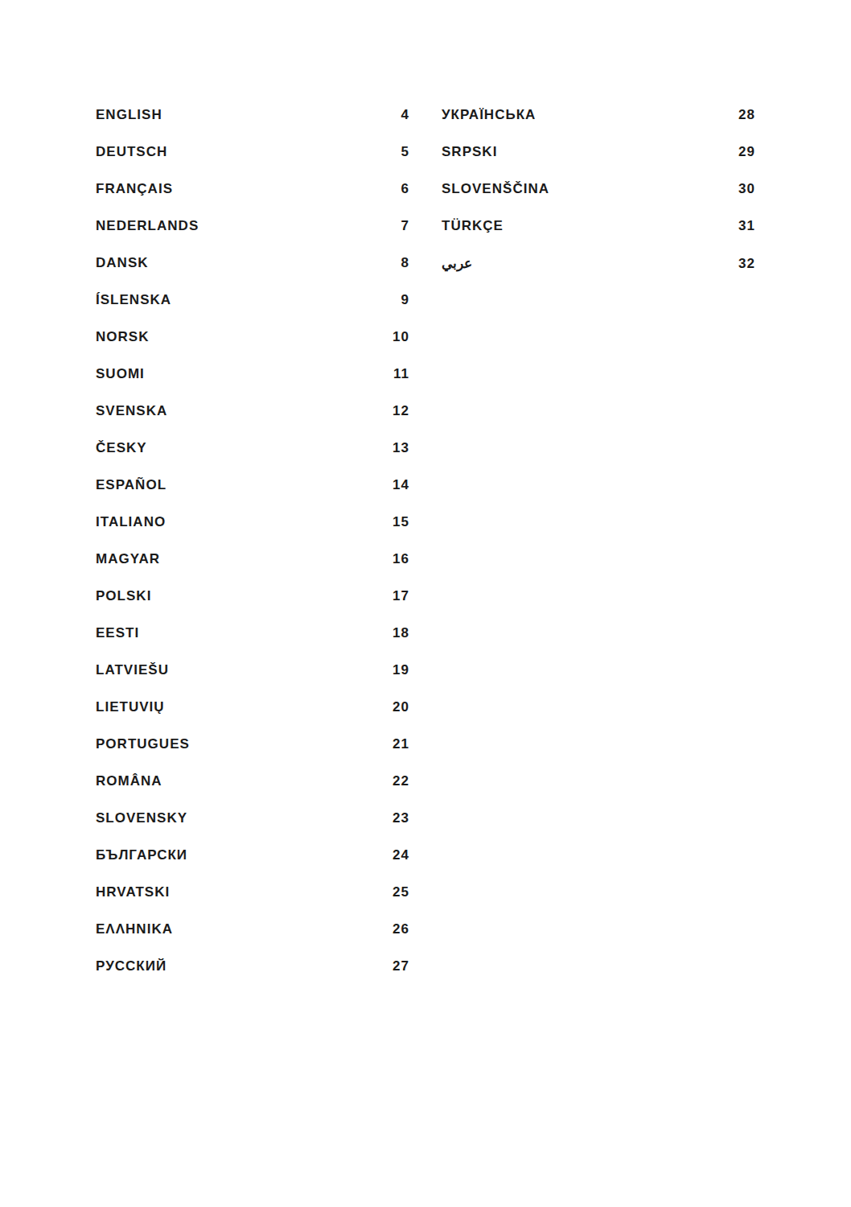| ENGLISH | 4 |
| DEUTSCH | 5 |
| FRANÇAIS | 6 |
| NEDERLANDS | 7 |
| DANSK | 8 |
| ÍSLENSKA | 9 |
| NORSK | 10 |
| SUOMI | 11 |
| SVENSKA | 12 |
| ČESKY | 13 |
| ESPAÑOL | 14 |
| ITALIANO | 15 |
| MAGYAR | 16 |
| POLSKI | 17 |
| EESTI | 18 |
| LATVIEŠU | 19 |
| LIETUVIŲ | 20 |
| PORTUGUES | 21 |
| ROMÂNA | 22 |
| SLOVENSKY | 23 |
| БЪЛГАРСКИ | 24 |
| HRVATSKI | 25 |
| ΕΛΛΗΝΙΚΑ | 26 |
| РУССКИЙ | 27 |
| УКРАЇНСЬКА | 28 |
| SRPSKI | 29 |
| SLOVENŠČINA | 30 |
| TÜRKÇE | 31 |
| عربي | 32 |